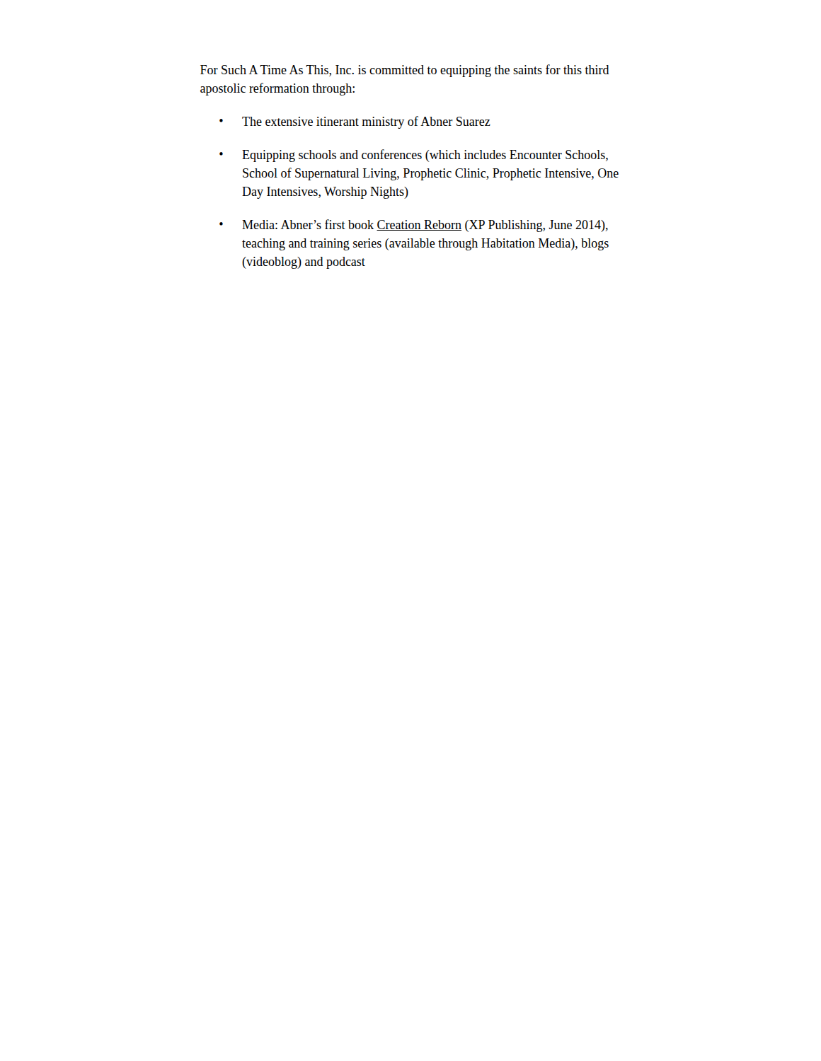For Such A Time As This, Inc. is committed to equipping the saints for this third apostolic reformation through:
The extensive itinerant ministry of Abner Suarez
Equipping schools and conferences (which includes Encounter Schools, School of Supernatural Living, Prophetic Clinic, Prophetic Intensive, One Day Intensives, Worship Nights)
Media: Abner’s first book Creation Reborn (XP Publishing, June 2014), teaching and training series (available through Habitation Media), blogs (videoblog) and podcast